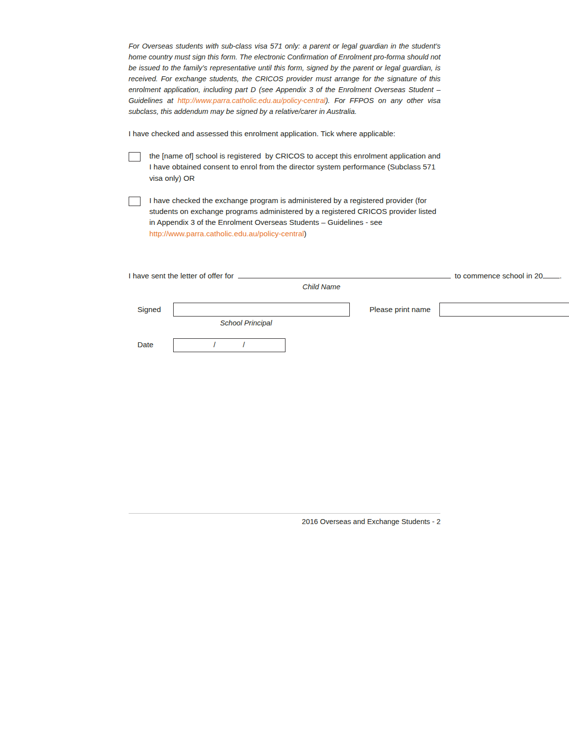For Overseas students with sub-class visa 571 only: a parent or legal guardian in the student’s home country must sign this form. The electronic Confirmation of Enrolment pro-forma should not be issued to the family’s representative until this form, signed by the parent or legal guardian, is received. For exchange students, the CRICOS provider must arrange for the signature of this enrolment application, including part D (see Appendix 3 of the Enrolment Overseas Student – Guidelines at http://www.parra.catholic.edu.au/policy-central). For FFPOS on any other visa subclass, this addendum may be signed by a relative/carer in Australia.
I have checked and assessed this enrolment application. Tick where applicable:
the [name of] school is registered by CRICOS to accept this enrolment application and I have obtained consent to enrol from the director system performance (Subclass 571 visa only) OR
I have checked the exchange program is administered by a registered provider (for students on exchange programs administered by a registered CRICOS provider listed in Appendix 3 of the Enrolment Overseas Students – Guidelines - see http://www.parra.catholic.edu.au/policy-central)
I have sent the letter of offer for to commence school in 20 .
Child Name
Signed
Please print name
School Principal
Date
//
2016 Overseas and Exchange Students - 2